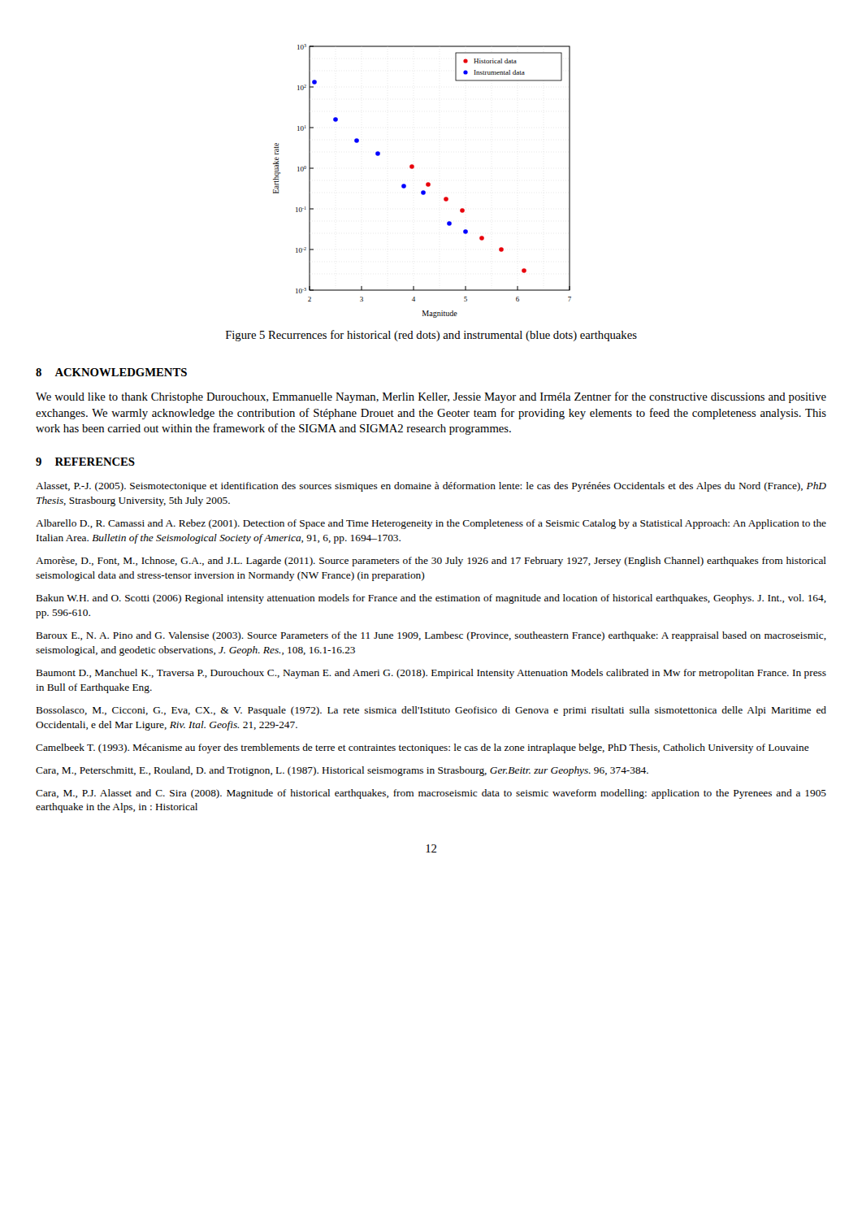103 102 101 100 10-1 10-2 10-3 2 3 4 5 6 7 Magnitude Earthquake rate Historical data Instrumental data
Figure 5 Recurrences for historical (red dots) and instrumental (blue dots) earthquakes
8 ACKNOWLEDGMENTS
We would like to thank Christophe Durouchoux, Emmanuelle Nayman, Merlin Keller, Jessie Mayor and Irméla Zentner for the constructive discussions and positive exchanges. We warmly acknowledge the contribution of Stéphane Drouet and the Geoter team for providing key elements to feed the completeness analysis. This work has been carried out within the framework of the SIGMA and SIGMA2 research programmes.
9 REFERENCES
Alasset, P.-J. (2005). Seismotectonique et identification des sources sismiques en domaine à déformation lente: le cas des Pyrénées Occidentals et des Alpes du Nord (France), PhD Thesis, Strasbourg University, 5th July 2005.
Albarello D., R. Camassi and A. Rebez (2001). Detection of Space and Time Heterogeneity in the Completeness of a Seismic Catalog by a Statistical Approach: An Application to the Italian Area. Bulletin of the Seismological Society of America, 91, 6, pp. 1694–1703.
Amorèse, D., Font, M., Ichnose, G.A., and J.L. Lagarde (2011). Source parameters of the 30 July 1926 and 17 February 1927, Jersey (English Channel) earthquakes from historical seismological data and stress-tensor inversion in Normandy (NW France) (in preparation)
Bakun W.H. and O. Scotti (2006) Regional intensity attenuation models for France and the estimation of magnitude and location of historical earthquakes, Geophys. J. Int., vol. 164, pp. 596-610.
Baroux E., N. A. Pino and G. Valensise (2003). Source Parameters of the 11 June 1909, Lambesc (Province, southeastern France) earthquake: A reappraisal based on macroseismic, seismological, and geodetic observations, J. Geoph. Res., 108, 16.1-16.23
Baumont D., Manchuel K., Traversa P., Durouchoux C., Nayman E. and Ameri G. (2018). Empirical Intensity Attenuation Models calibrated in Mw for metropolitan France. In press in Bull of Earthquake Eng.
Bossolasco, M., Cicconi, G., Eva, CX., & V. Pasquale (1972). La rete sismica dell'Istituto Geofisico di Genova e primi risultati sulla sismotettonica delle Alpi Maritime ed Occidentali, e del Mar Ligure, Riv. Ital. Geofis. 21, 229-247.
Camelbeek T. (1993). Mécanisme au foyer des tremblements de terre et contraintes tectoniques: le cas de la zone intraplaque belge, PhD Thesis, Catholich University of Louvaine
Cara, M., Peterschmitt, E., Rouland, D. and Trotignon, L. (1987). Historical seismograms in Strasbourg, Ger.Beitr. zur Geophys. 96, 374-384.
Cara, M., P.J. Alasset and C. Sira (2008). Magnitude of historical earthquakes, from macroseismic data to seismic waveform modelling: application to the Pyrenees and a 1905 earthquake in the Alps, in : Historical
12